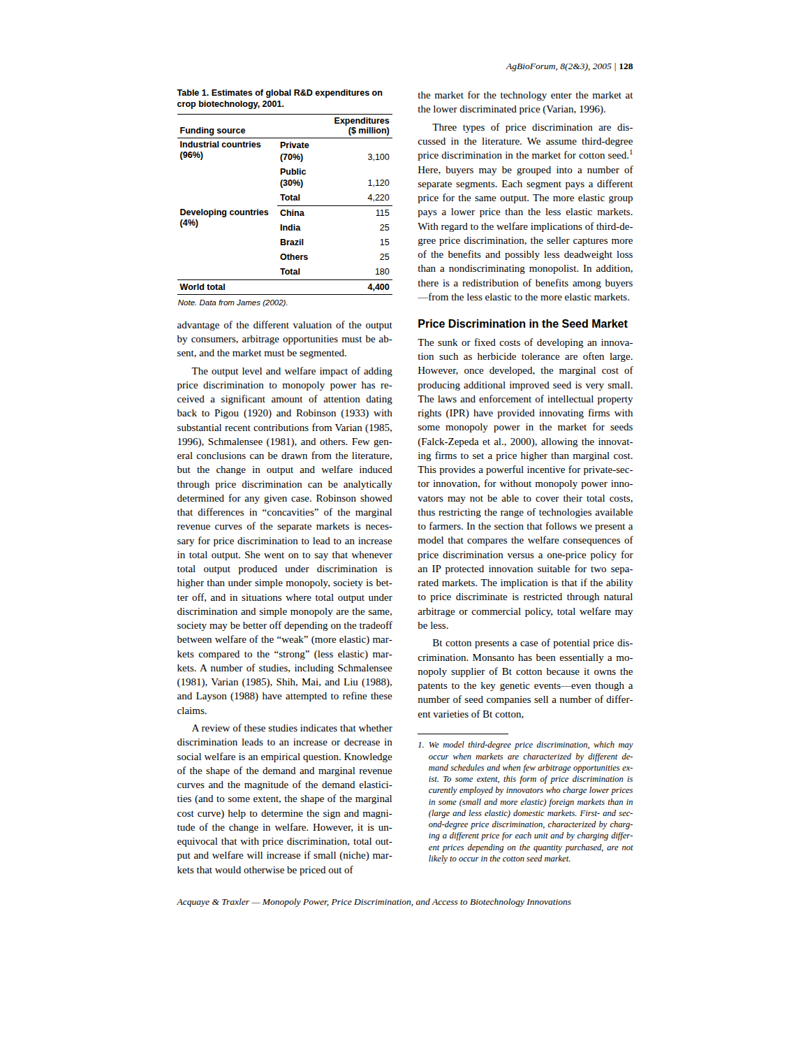AgBioForum, 8(2&3), 2005 | 128
Table 1. Estimates of global R&D expenditures on crop biotechnology, 2001.
| Funding source | Expenditures ($ million) |
| --- | --- |
| Industrial countries (96%) | Private (70%) | 3,100 |
| Public (30%) | 1,120 |
| Total | 4,220 |
| Developing countries (4%) | China | 115 |
| India | 25 |
| Brazil | 15 |
| Others | 25 |
| Total | 180 |
| World total | 4,400 |
Note. Data from James (2002).
advantage of the different valuation of the output by consumers, arbitrage opportunities must be absent, and the market must be segmented.
The output level and welfare impact of adding price discrimination to monopoly power has received a significant amount of attention dating back to Pigou (1920) and Robinson (1933) with substantial recent contributions from Varian (1985, 1996), Schmalensee (1981), and others. Few general conclusions can be drawn from the literature, but the change in output and welfare induced through price discrimination can be analytically determined for any given case. Robinson showed that differences in “concavities” of the marginal revenue curves of the separate markets is necessary for price discrimination to lead to an increase in total output. She went on to say that whenever total output produced under discrimination is higher than under simple monopoly, society is better off, and in situations where total output under discrimination and simple monopoly are the same, society may be better off depending on the tradeoff between welfare of the “weak” (more elastic) markets compared to the “strong” (less elastic) markets. A number of studies, including Schmalensee (1981), Varian (1985), Shih, Mai, and Liu (1988), and Layson (1988) have attempted to refine these claims.
A review of these studies indicates that whether discrimination leads to an increase or decrease in social welfare is an empirical question. Knowledge of the shape of the demand and marginal revenue curves and the magnitude of the demand elasticities (and to some extent, the shape of the marginal cost curve) help to determine the sign and magnitude of the change in welfare. However, it is unequivocal that with price discrimination, total output and welfare will increase if small (niche) markets that would otherwise be priced out of
the market for the technology enter the market at the lower discriminated price (Varian, 1996).
Three types of price discrimination are discussed in the literature. We assume third-degree price discrimination in the market for cotton seed.1 Here, buyers may be grouped into a number of separate segments. Each segment pays a different price for the same output. The more elastic group pays a lower price than the less elastic markets. With regard to the welfare implications of third-degree price discrimination, the seller captures more of the benefits and possibly less deadweight loss than a nondiscriminating monopolist. In addition, there is a redistribution of benefits among buyers—from the less elastic to the more elastic markets.
Price Discrimination in the Seed Market
The sunk or fixed costs of developing an innovation such as herbicide tolerance are often large. However, once developed, the marginal cost of producing additional improved seed is very small. The laws and enforcement of intellectual property rights (IPR) have provided innovating firms with some monopoly power in the market for seeds (Falck-Zepeda et al., 2000), allowing the innovating firms to set a price higher than marginal cost. This provides a powerful incentive for private-sector innovation, for without monopoly power innovators may not be able to cover their total costs, thus restricting the range of technologies available to farmers. In the section that follows we present a model that compares the welfare consequences of price discrimination versus a one-price policy for an IP protected innovation suitable for two separated markets. The implication is that if the ability to price discriminate is restricted through natural arbitrage or commercial policy, total welfare may be less.
Bt cotton presents a case of potential price discrimination. Monsanto has been essentially a monopoly supplier of Bt cotton because it owns the patents to the key genetic events—even though a number of seed companies sell a number of different varieties of Bt cotton,
1. We model third-degree price discrimination, which may occur when markets are characterized by different demand schedules and when few arbitrage opportunities exist. To some extent, this form of price discrimination is curently employed by innovators who charge lower prices in some (small and more elastic) foreign markets than in (large and less elastic) domestic markets. First- and second-degree price discrimination, characterized by charging a different price for each unit and by charging different prices depending on the quantity purchased, are not likely to occur in the cotton seed market.
Acquaye & Traxler — Monopoly Power, Price Discrimination, and Access to Biotechnology Innovations